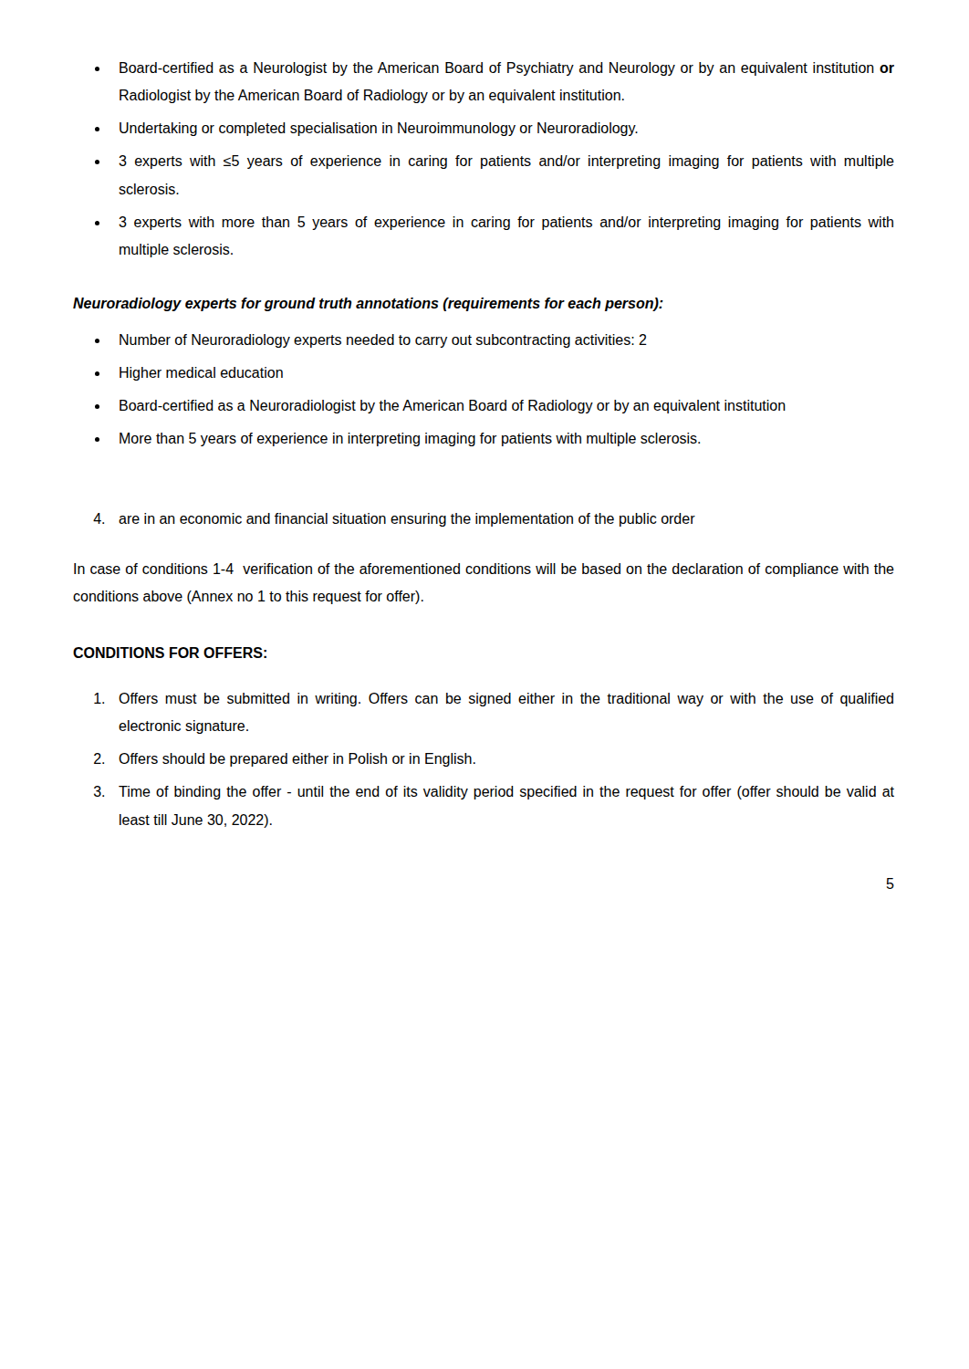Board-certified as a Neurologist by the American Board of Psychiatry and Neurology or by an equivalent institution or Radiologist by the American Board of Radiology or by an equivalent institution.
Undertaking or completed specialisation in Neuroimmunology or Neuroradiology.
3 experts with ≤5 years of experience in caring for patients and/or interpreting imaging for patients with multiple sclerosis.
3 experts with more than 5 years of experience in caring for patients and/or interpreting imaging for patients with multiple sclerosis.
Neuroradiology experts for ground truth annotations (requirements for each person):
Number of Neuroradiology experts needed to carry out subcontracting activities: 2
Higher medical education
Board-certified as a Neuroradiologist by the American Board of Radiology or by an equivalent institution
More than 5 years of experience in interpreting imaging for patients with multiple sclerosis.
are in an economic and financial situation ensuring the implementation of the public order
In case of conditions 1-4 verification of the aforementioned conditions will be based on the declaration of compliance with the conditions above (Annex no 1 to this request for offer).
CONDITIONS FOR OFFERS:
Offers must be submitted in writing. Offers can be signed either in the traditional way or with the use of qualified electronic signature.
Offers should be prepared either in Polish or in English.
Time of binding the offer - until the end of its validity period specified in the request for offer (offer should be valid at least till June 30, 2022).
5